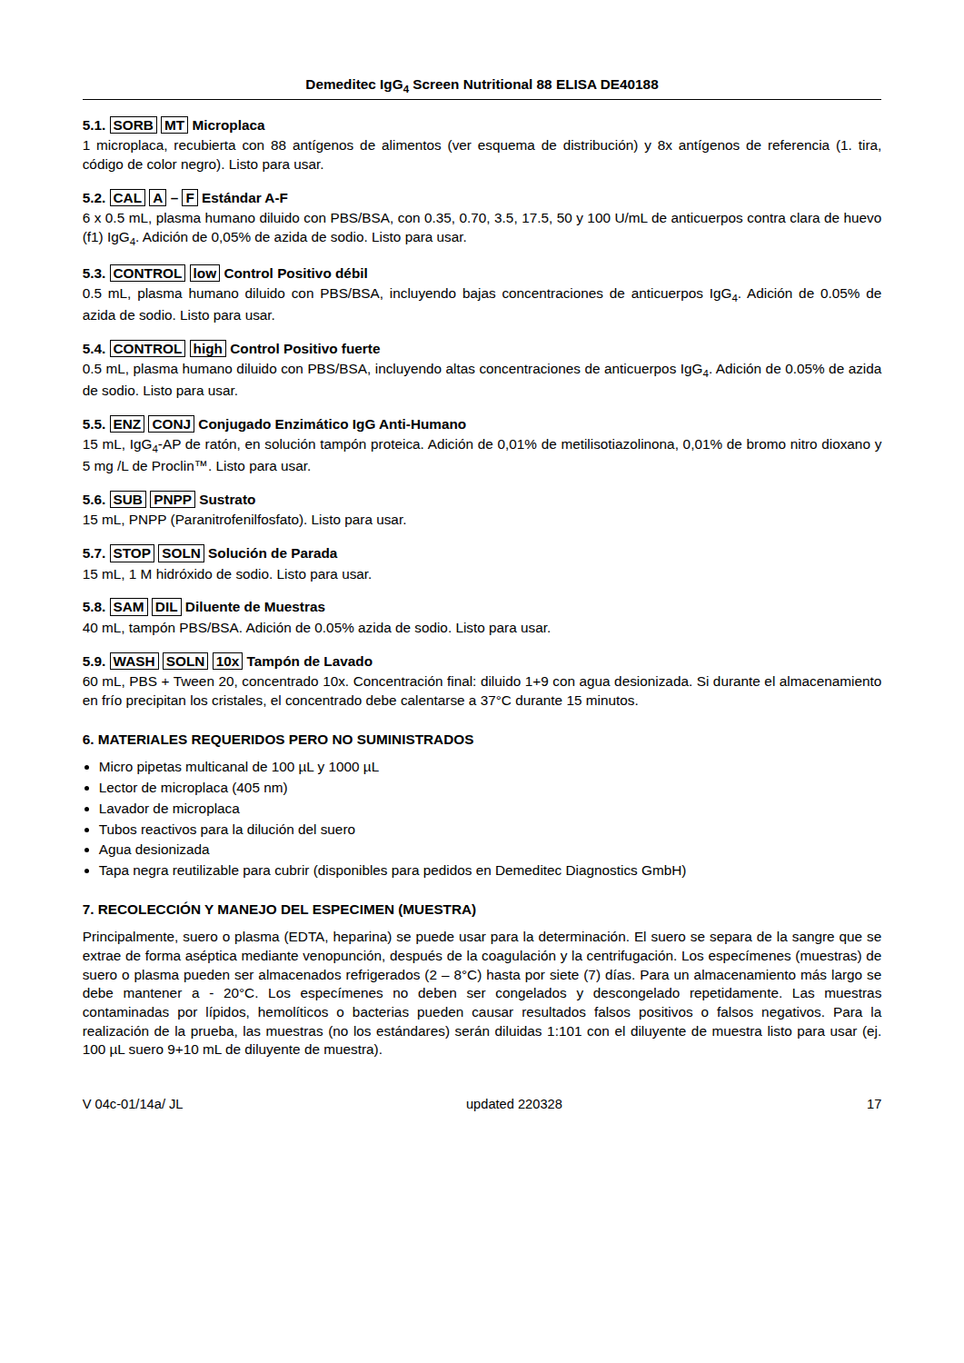Demeditec IgG4 Screen Nutritional 88 ELISA DE40188
5.1. SORB MT Microplaca
1 microplaca, recubierta con 88 antígenos de alimentos (ver esquema de distribución) y 8x antígenos de referencia (1. tira, código de color negro). Listo para usar.
5.2. CAL A – F Estándar A-F
6 x 0.5 mL, plasma humano diluido con PBS/BSA, con 0.35, 0.70, 3.5, 17.5, 50 y 100 U/mL de anticuerpos contra clara de huevo (f1) IgG4. Adición de 0,05% de azida de sodio. Listo para usar.
5.3. CONTROL low Control Positivo débil
0.5 mL, plasma humano diluido con PBS/BSA, incluyendo bajas concentraciones de anticuerpos IgG4. Adición de 0.05% de azida de sodio. Listo para usar.
5.4. CONTROL high Control Positivo fuerte
0.5 mL, plasma humano diluido con PBS/BSA, incluyendo altas concentraciones de anticuerpos IgG4. Adición de 0.05% de azida de sodio. Listo para usar.
5.5. ENZ CONJ Conjugado Enzimático IgG Anti-Humano
15 mL, IgG4-AP de ratón, en solución tampón proteica. Adición de 0,01% de metilisotiazolinona, 0,01% de bromo nitro dioxano y 5 mg /L de Proclin™. Listo para usar.
5.6. SUB PNPP Sustrato
15 mL, PNPP (Paranitrofenilfosfato). Listo para usar.
5.7. STOP SOLN Solución de Parada
15 mL, 1 M hidróxido de sodio. Listo para usar.
5.8. SAM DIL Diluente de Muestras
40 mL, tampón PBS/BSA. Adición de 0.05% azida de sodio. Listo para usar.
5.9. WASH SOLN 10x Tampón de Lavado
60 mL, PBS + Tween 20, concentrado 10x. Concentración final: diluido 1+9 con agua desionizada. Si durante el almacenamiento en frío precipitan los cristales, el concentrado debe calentarse a 37°C durante 15 minutos.
6. MATERIALES REQUERIDOS PERO NO SUMINISTRADOS
Micro pipetas multicanal de 100 µL y 1000 µL
Lector de microplaca (405 nm)
Lavador de microplaca
Tubos reactivos para la dilución del suero
Agua desionizada
Tapa negra reutilizable para cubrir (disponibles para pedidos en Demeditec Diagnostics GmbH)
7. RECOLECCIÓN Y MANEJO DEL ESPECIMEN (MUESTRA)
Principalmente, suero o plasma (EDTA, heparina) se puede usar para la determinación. El suero se separa de la sangre que se extrae de forma aséptica mediante venopunción, después de la coagulación y la centrifugación. Los especímenes (muestras) de suero o plasma pueden ser almacenados refrigerados (2 – 8°C) hasta por siete (7) días. Para un almacenamiento más largo se debe mantener a - 20°C. Los especímenes no deben ser congelados y descongelado repetidamente. Las muestras contaminadas por lípidos, hemolíticos o bacterias pueden causar resultados falsos positivos o falsos negativos. Para la realización de la prueba, las muestras (no los estándares) serán diluidas 1:101 con el diluyente de muestra listo para usar (ej. 100 µL suero 9+10 mL de diluyente de muestra).
V 04c-01/14a/ JL
updated 220328
17